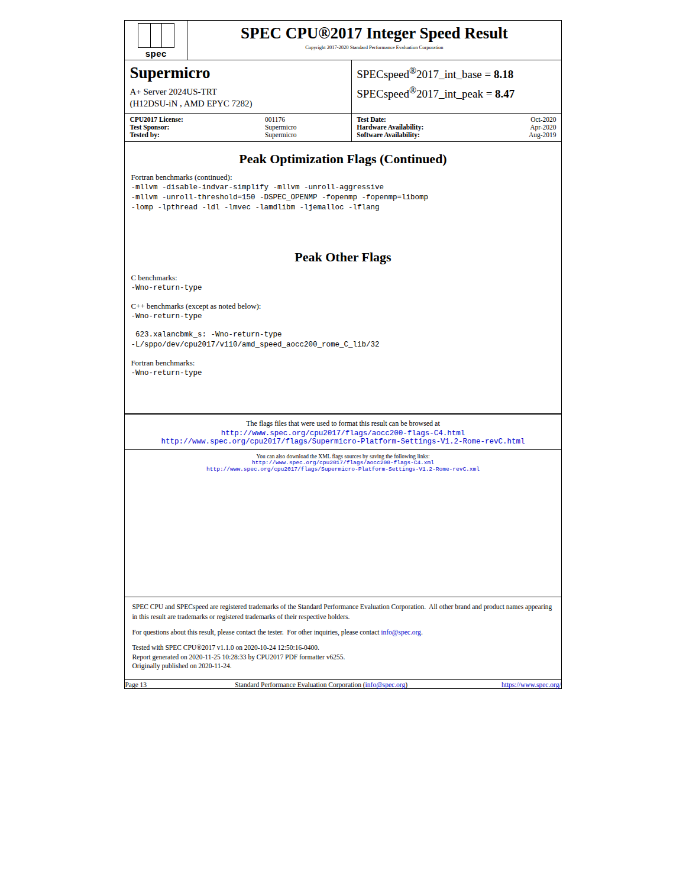spec
SPEC CPU®2017 Integer Speed Result
Copyright 2017-2020 Standard Performance Evaluation Corporation
Supermicro
A+ Server 2024US-TRT
(H12DSU-iN , AMD EPYC 7282)
SPECspeed®2017_int_base = 8.18
SPECspeed®2017_int_peak = 8.47
| CPU2017 License: | 001176 |
| Test Sponsor: | Supermicro |
| Tested by: | Supermicro |
| Test Date: | Oct-2020 |
| Hardware Availability: | Apr-2020 |
| Software Availability: | Aug-2019 |
Peak Optimization Flags (Continued)
Fortran benchmarks (continued):
-mllvm -disable-indvar-simplify -mllvm -unroll-aggressive -mllvm -unroll-threshold=150 -DSPEC_OPENMP -fopenmp -fopenmp=libomp -lomp -lpthread -ldl -lmvec -lamdlibm -ljemalloc -lflang
Peak Other Flags
C benchmarks:
-Wno-return-type
C++ benchmarks (except as noted below):
-Wno-return-type
623.xalancbmk_s: -Wno-return-type -L/sppo/dev/cpu2017/v110/amd_speed_aocc200_rome_C_lib/32
Fortran benchmarks:
-Wno-return-type
The flags files that were used to format this result can be browsed at
http://www.spec.org/cpu2017/flags/aocc200-flags-C4.html http://www.spec.org/cpu2017/flags/Supermicro-Platform-Settings-V1.2-Rome-revC.html
You can also download the XML flags sources by saving the following links:
http://www.spec.org/cpu2017/flags/aocc200-flags-C4.xml http://www.spec.org/cpu2017/flags/Supermicro-Platform-Settings-V1.2-Rome-revC.xml
SPEC CPU and SPECspeed are registered trademarks of the Standard Performance Evaluation Corporation. All other brand and product names appearing in this result are trademarks or registered trademarks of their respective holders.
For questions about this result, please contact the tester. For other inquiries, please contact info@spec.org.
Tested with SPEC CPU®2017 v1.1.0 on 2020-10-24 12:50:16-0400.
Report generated on 2020-11-25 10:28:33 by CPU2017 PDF formatter v6255.
Originally published on 2020-11-24.
Page 13
Standard Performance Evaluation Corporation (info@spec.org)
https://www.spec.org/